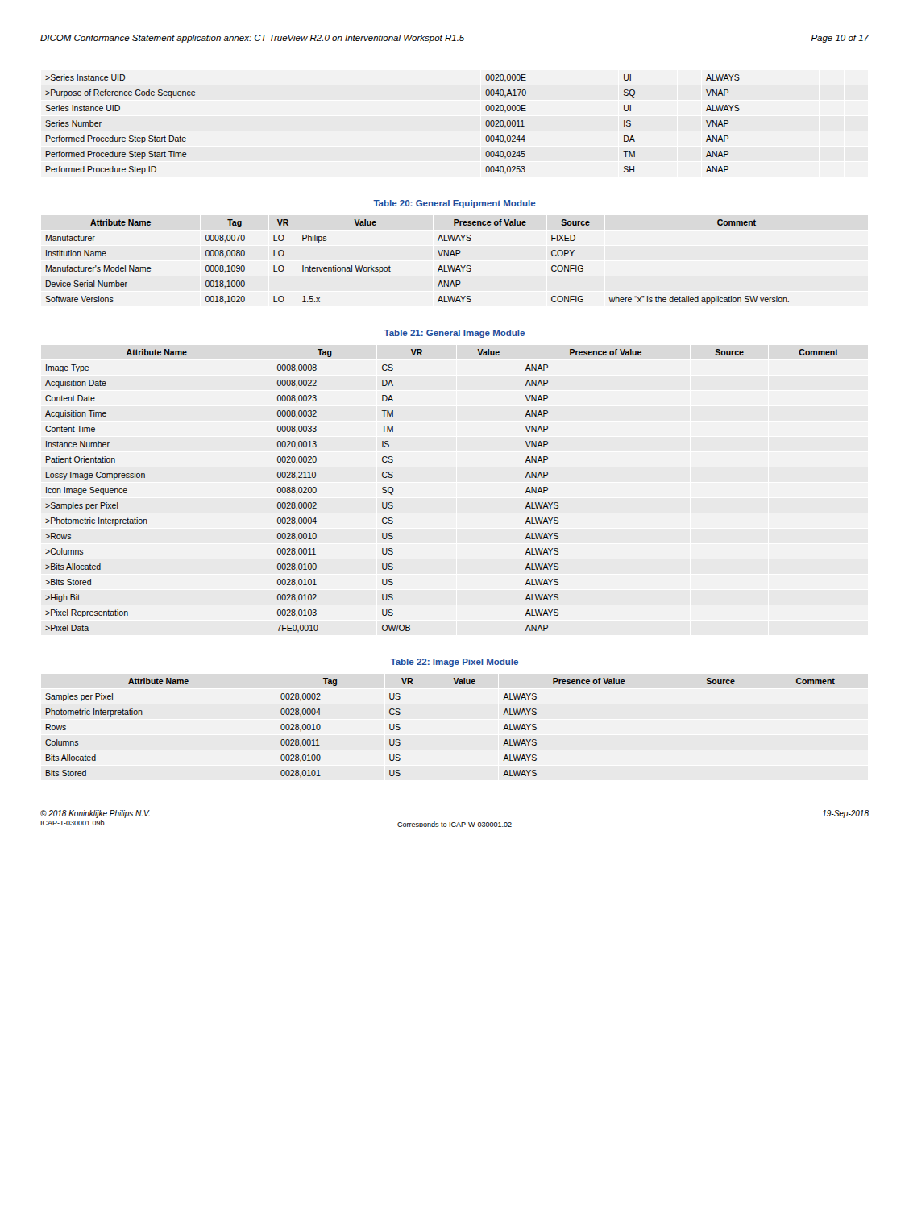DICOM Conformance Statement application annex: CT TrueView R2.0 on Interventional Workspot R1.5
Page 10 of 17
| >Series Instance UID | 0020,000E | UI | | ALWAYS | | |
| >Purpose of Reference Code Sequence | 0040,A170 | SQ | | VNAP | | |
| Series Instance UID | 0020,000E | UI | | ALWAYS | | |
| Series Number | 0020,0011 | IS | | VNAP | | |
| Performed Procedure Step Start Date | 0040,0244 | DA | | ANAP | | |
| Performed Procedure Step Start Time | 0040,0245 | TM | | ANAP | | |
| Performed Procedure Step ID | 0040,0253 | SH | | ANAP | | |
Table 20: General Equipment Module
| Attribute Name | Tag | VR | Value | Presence of Value | Source | Comment |
| --- | --- | --- | --- | --- | --- | --- |
| Manufacturer | 0008,0070 | LO | Philips | ALWAYS | FIXED | |
| Institution Name | 0008,0080 | LO | | VNAP | COPY | |
| Manufacturer's Model Name | 0008,1090 | LO | Interventional Workspot | ALWAYS | CONFIG | |
| Device Serial Number | 0018,1000 | | | ANAP | | |
| Software Versions | 0018,1020 | LO | 1.5.x | ALWAYS | CONFIG | where “x” is the detailed application SW version. |
Table 21: General Image Module
| Attribute Name | Tag | VR | Value | Presence of Value | Source | Comment |
| --- | --- | --- | --- | --- | --- | --- |
| Image Type | 0008,0008 | CS | | ANAP | | |
| Acquisition Date | 0008,0022 | DA | | ANAP | | |
| Content Date | 0008,0023 | DA | | VNAP | | |
| Acquisition Time | 0008,0032 | TM | | ANAP | | |
| Content Time | 0008,0033 | TM | | VNAP | | |
| Instance Number | 0020,0013 | IS | | VNAP | | |
| Patient Orientation | 0020,0020 | CS | | ANAP | | |
| Lossy Image Compression | 0028,2110 | CS | | ANAP | | |
| Icon Image Sequence | 0088,0200 | SQ | | ANAP | | |
| >Samples per Pixel | 0028,0002 | US | | ALWAYS | | |
| >Photometric Interpretation | 0028,0004 | CS | | ALWAYS | | |
| >Rows | 0028,0010 | US | | ALWAYS | | |
| >Columns | 0028,0011 | US | | ALWAYS | | |
| >Bits Allocated | 0028,0100 | US | | ALWAYS | | |
| >Bits Stored | 0028,0101 | US | | ALWAYS | | |
| >High Bit | 0028,0102 | US | | ALWAYS | | |
| >Pixel Representation | 0028,0103 | US | | ALWAYS | | |
| >Pixel Data | 7FE0,0010 | OW/OB | | ANAP | | |
Table 22: Image Pixel Module
| Attribute Name | Tag | VR | Value | Presence of Value | Source | Comment |
| --- | --- | --- | --- | --- | --- | --- |
| Samples per Pixel | 0028,0002 | US | | ALWAYS | | |
| Photometric Interpretation | 0028,0004 | CS | | ALWAYS | | |
| Rows | 0028,0010 | US | | ALWAYS | | |
| Columns | 0028,0011 | US | | ALWAYS | | |
| Bits Allocated | 0028,0100 | US | | ALWAYS | | |
| Bits Stored | 0028,0101 | US | | ALWAYS | | |
© 2018 Koninklijke Philips N.V.
ICAP-T-030001.09b
Corresponds to ICAP-W-030001.02
19-Sep-2018